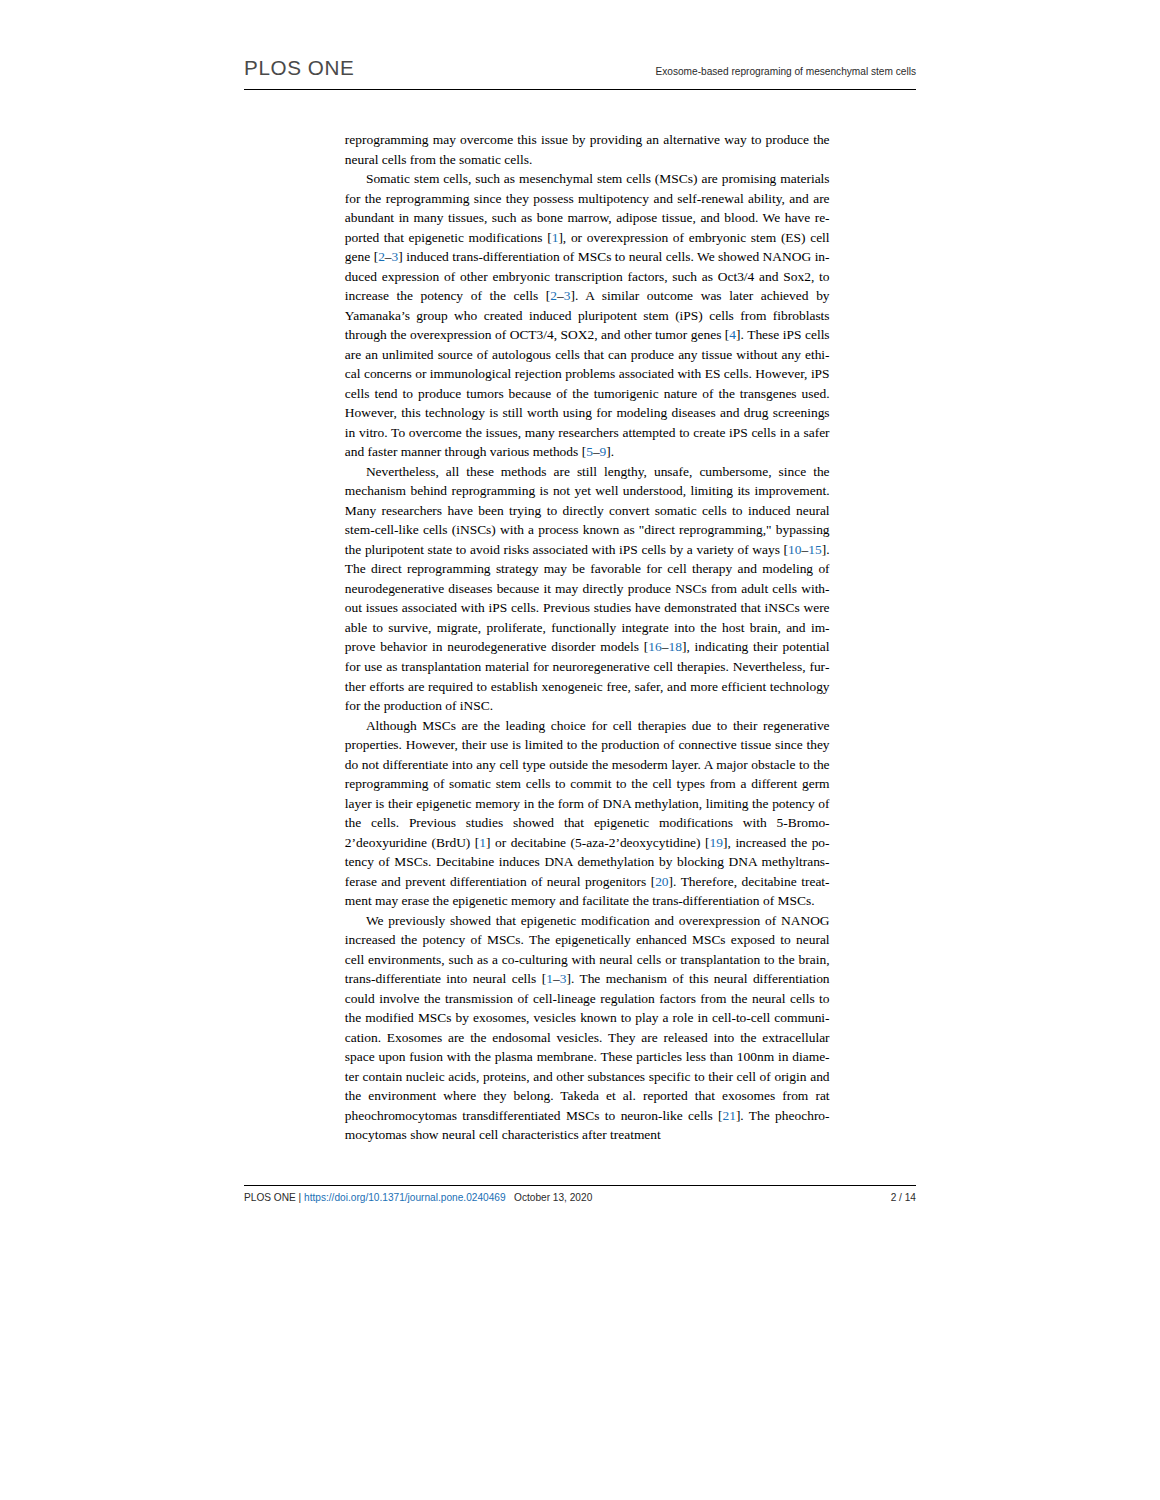PLOS ONE
Exosome-based reprograming of mesenchymal stem cells
reprogramming may overcome this issue by providing an alternative way to produce the neural cells from the somatic cells.
Somatic stem cells, such as mesenchymal stem cells (MSCs) are promising materials for the reprogramming since they possess multipotency and self-renewal ability, and are abundant in many tissues, such as bone marrow, adipose tissue, and blood. We have reported that epigenetic modifications [1], or overexpression of embryonic stem (ES) cell gene [2–3] induced trans-differentiation of MSCs to neural cells. We showed NANOG induced expression of other embryonic transcription factors, such as Oct3/4 and Sox2, to increase the potency of the cells [2–3]. A similar outcome was later achieved by Yamanaka’s group who created induced pluripotent stem (iPS) cells from fibroblasts through the overexpression of OCT3/4, SOX2, and other tumor genes [4]. These iPS cells are an unlimited source of autologous cells that can produce any tissue without any ethical concerns or immunological rejection problems associated with ES cells. However, iPS cells tend to produce tumors because of the tumorigenic nature of the transgenes used. However, this technology is still worth using for modeling diseases and drug screenings in vitro. To overcome the issues, many researchers attempted to create iPS cells in a safer and faster manner through various methods [5–9].
Nevertheless, all these methods are still lengthy, unsafe, cumbersome, since the mechanism behind reprogramming is not yet well understood, limiting its improvement. Many researchers have been trying to directly convert somatic cells to induced neural stem-cell-like cells (iNSCs) with a process known as "direct reprogramming," bypassing the pluripotent state to avoid risks associated with iPS cells by a variety of ways [10–15]. The direct reprogramming strategy may be favorable for cell therapy and modeling of neurodegenerative diseases because it may directly produce NSCs from adult cells without issues associated with iPS cells. Previous studies have demonstrated that iNSCs were able to survive, migrate, proliferate, functionally integrate into the host brain, and improve behavior in neurodegenerative disorder models [16–18], indicating their potential for use as transplantation material for neuroregenerative cell therapies. Nevertheless, further efforts are required to establish xenogeneic free, safer, and more efficient technology for the production of iNSC.
Although MSCs are the leading choice for cell therapies due to their regenerative properties. However, their use is limited to the production of connective tissue since they do not differentiate into any cell type outside the mesoderm layer. A major obstacle to the reprogramming of somatic stem cells to commit to the cell types from a different germ layer is their epigenetic memory in the form of DNA methylation, limiting the potency of the cells. Previous studies showed that epigenetic modifications with 5-Bromo-2’deoxyuridine (BrdU) [1] or decitabine (5-aza-2’deoxycytidine) [19], increased the potency of MSCs. Decitabine induces DNA demethylation by blocking DNA methyltransferase and prevent differentiation of neural progenitors [20]. Therefore, decitabine treatment may erase the epigenetic memory and facilitate the trans-differentiation of MSCs.
We previously showed that epigenetic modification and overexpression of NANOG increased the potency of MSCs. The epigenetically enhanced MSCs exposed to neural cell environments, such as a co-culturing with neural cells or transplantation to the brain, trans-differentiate into neural cells [1–3]. The mechanism of this neural differentiation could involve the transmission of cell-lineage regulation factors from the neural cells to the modified MSCs by exosomes, vesicles known to play a role in cell-to-cell communication. Exosomes are the endosomal vesicles. They are released into the extracellular space upon fusion with the plasma membrane. These particles less than 100nm in diameter contain nucleic acids, proteins, and other substances specific to their cell of origin and the environment where they belong. Takeda et al. reported that exosomes from rat pheochromocytomas transdifferentiated MSCs to neuron-like cells [21]. The pheochromocytomas show neural cell characteristics after treatment
PLOS ONE | https://doi.org/10.1371/journal.pone.0240469 October 13, 2020
2 / 14